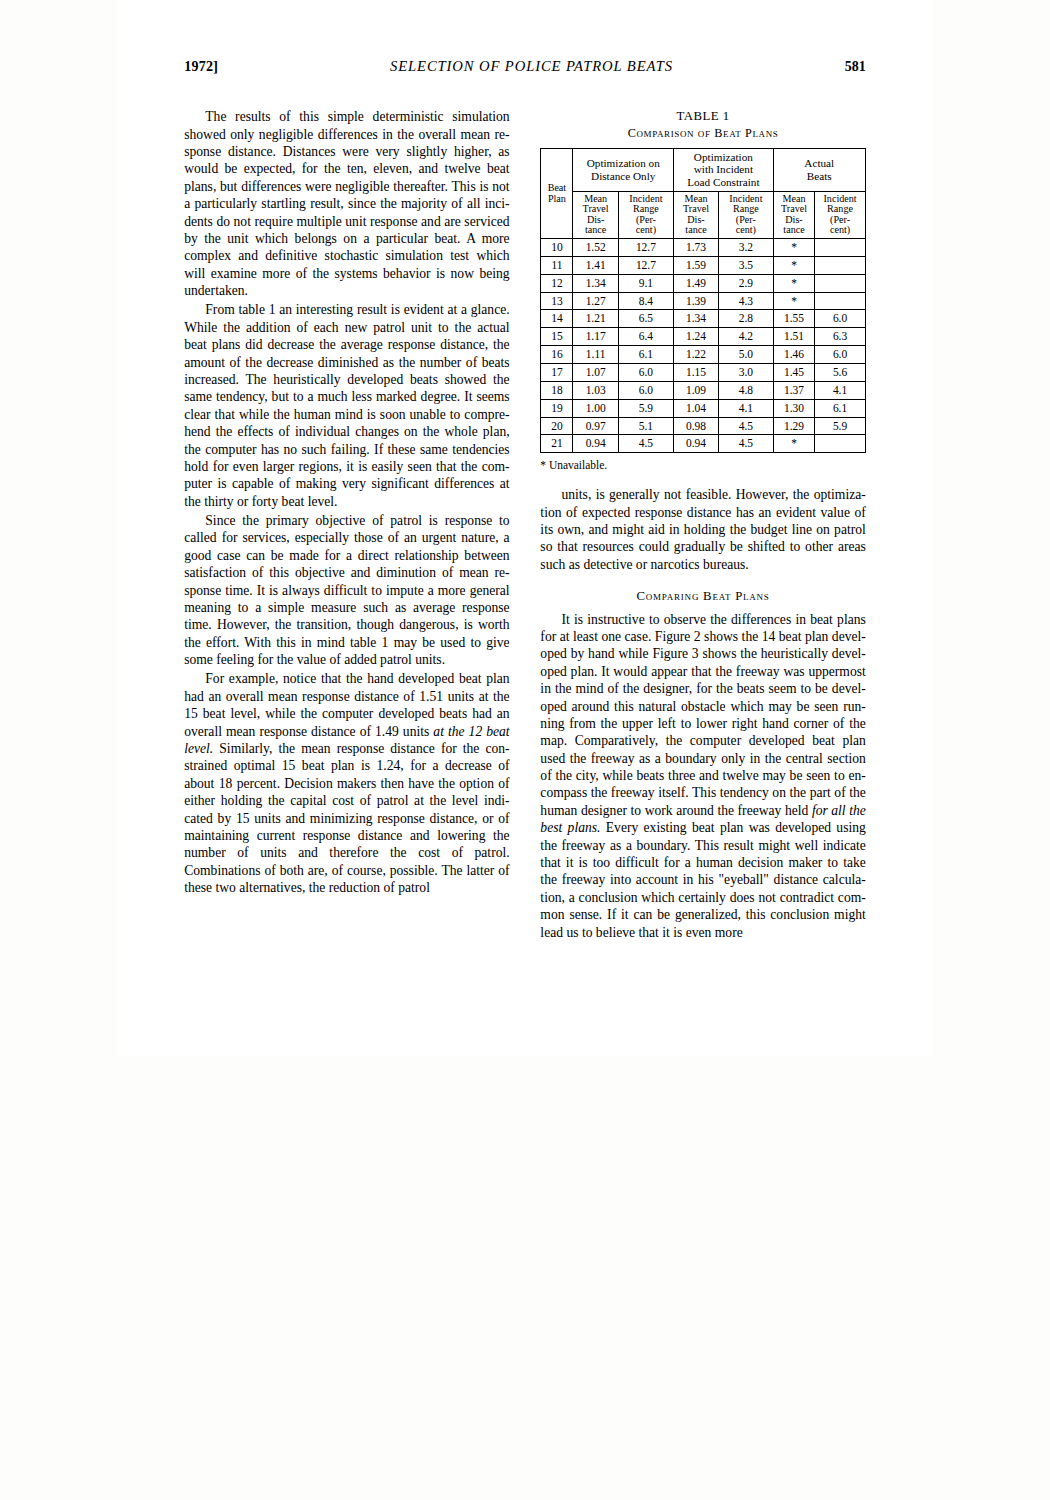1972]
SELECTION OF POLICE PATROL BEATS
581
The results of this simple deterministic simulation showed only negligible differences in the overall mean response distance. Distances were very slightly higher, as would be expected, for the ten, eleven, and twelve beat plans, but differences were negligible thereafter. This is not a particularly startling result, since the majority of all incidents do not require multiple unit response and are serviced by the unit which belongs on a particular beat. A more complex and definitive stochastic simulation test which will examine more of the systems behavior is now being undertaken.
From table 1 an interesting result is evident at a glance. While the addition of each new patrol unit to the actual beat plans did decrease the average response distance, the amount of the decrease diminished as the number of beats increased. The heuristically developed beats showed the same tendency, but to a much less marked degree. It seems clear that while the human mind is soon unable to comprehend the effects of individual changes on the whole plan, the computer has no such failing. If these same tendencies hold for even larger regions, it is easily seen that the computer is capable of making very significant differences at the thirty or forty beat level.
Since the primary objective of patrol is response to called for services, especially those of an urgent nature, a good case can be made for a direct relationship between satisfaction of this objective and diminution of mean response time. It is always difficult to impute a more general meaning to a simple measure such as average response time. However, the transition, though dangerous, is worth the effort. With this in mind table 1 may be used to give some feeling for the value of added patrol units.
For example, notice that the hand developed beat plan had an overall mean response distance of 1.51 units at the 15 beat level, while the computer developed beats had an overall mean response distance of 1.49 units at the 12 beat level. Similarly, the mean response distance for the constrained optimal 15 beat plan is 1.24, for a decrease of about 18 percent. Decision makers then have the option of either holding the capital cost of patrol at the level indicated by 15 units and minimizing response distance, or of maintaining current response distance and lowering the number of units and therefore the cost of patrol. Combinations of both are, of course, possible. The latter of these two alternatives, the reduction of patrol
TABLE 1
Comparison of Beat Plans
| Beat Plan | Optimization on Distance Only | Optimization with Incident Load Constraint | Actual Beats |
| --- | --- | --- | --- |
| Mean Travel Dis- tance | Incident Range (Per- cent) | Mean Travel Dis- tance | Incident Range (Per- cent) | Mean Travel Dis- tance | Incident Range (Per- cent) |
| 10 | 1.52 | 12.7 | 1.73 | 3.2 | * | |
| 11 | 1.41 | 12.7 | 1.59 | 3.5 | * | |
| 12 | 1.34 | 9.1 | 1.49 | 2.9 | * | |
| 13 | 1.27 | 8.4 | 1.39 | 4.3 | * | |
| 14 | 1.21 | 6.5 | 1.34 | 2.8 | 1.55 | 6.0 |
| 15 | 1.17 | 6.4 | 1.24 | 4.2 | 1.51 | 6.3 |
| 16 | 1.11 | 6.1 | 1.22 | 5.0 | 1.46 | 6.0 |
| 17 | 1.07 | 6.0 | 1.15 | 3.0 | 1.45 | 5.6 |
| 18 | 1.03 | 6.0 | 1.09 | 4.8 | 1.37 | 4.1 |
| 19 | 1.00 | 5.9 | 1.04 | 4.1 | 1.30 | 6.1 |
| 20 | 0.97 | 5.1 | 0.98 | 4.5 | 1.29 | 5.9 |
| 21 | 0.94 | 4.5 | 0.94 | 4.5 | * | |
* Unavailable.
units, is generally not feasible. However, the optimization of expected response distance has an evident value of its own, and might aid in holding the budget line on patrol so that resources could gradually be shifted to other areas such as detective or narcotics bureaus.
Comparing Beat Plans
It is instructive to observe the differences in beat plans for at least one case. Figure 2 shows the 14 beat plan developed by hand while Figure 3 shows the heuristically developed plan. It would appear that the freeway was uppermost in the mind of the designer, for the beats seem to be developed around this natural obstacle which may be seen running from the upper left to lower right hand corner of the map. Comparatively, the computer developed beat plan used the freeway as a boundary only in the central section of the city, while beats three and twelve may be seen to encompass the freeway itself. This tendency on the part of the human designer to work around the freeway held for all the best plans. Every existing beat plan was developed using the freeway as a boundary. This result might well indicate that it is too difficult for a human decision maker to take the freeway into account in his "eyeball" distance calculation, a conclusion which certainly does not contradict common sense. If it can be generalized, this conclusion might lead us to believe that it is even more